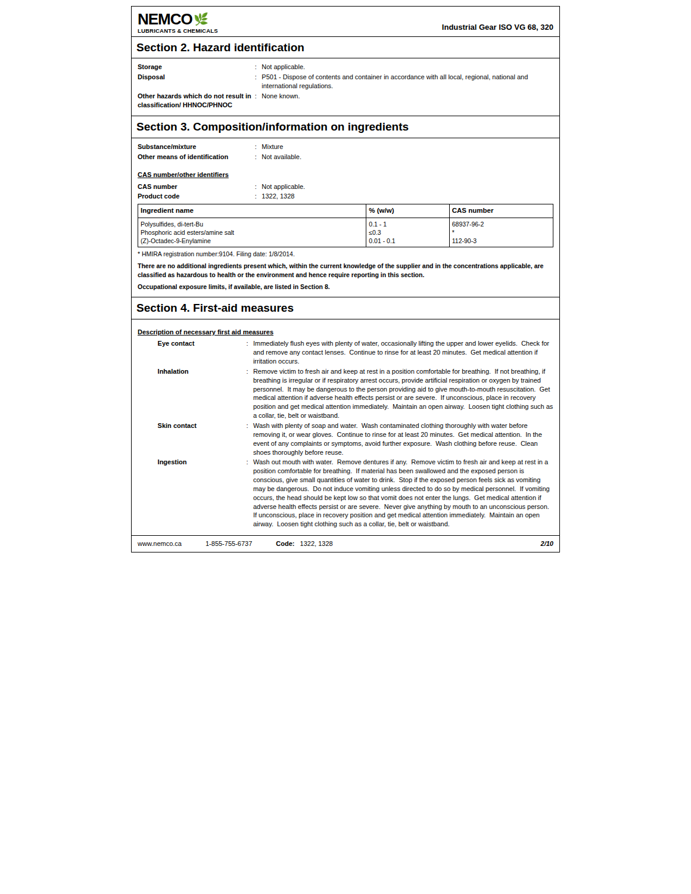NEMCO🌿
LUBRICANTS & CHEMICALS
Industrial Gear ISO VG 68, 320
Section 2. Hazard identification
| Storage | : | Not applicable. |
| Disposal | : | P501 - Dispose of contents and container in accordance with all local, regional, national and international regulations. |
| Other hazards which do not result in classification/ HHNOC/PHNOC | : | None known. |
Section 3. Composition/information on ingredients
| Substance/mixture | : | Mixture |
| Other means of identification | : | Not available. |
CAS number/other identifiers
| CAS number | : | Not applicable. |
| Product code | : | 1322, 1328 |
| Ingredient name | % (w/w) | CAS number |
| --- | --- | --- |
| Polysulfides, di-tert-Bu Phosphoric acid esters/amine salt (Z)-Octadec-9-Enylamine | 0.1 - 1 ≤0.3 0.01 - 0.1 | 68937-96-2 * 112-90-3 |
* HMIRA registration number:9104. Filing date: 1/8/2014.
There are no additional ingredients present which, within the current knowledge of the supplier and in the concentrations applicable, are classified as hazardous to health or the environment and hence require reporting in this section.
Occupational exposure limits, if available, are listed in Section 8.
Section 4. First-aid measures
Description of necessary first aid measures
| Eye contact | : | Immediately flush eyes with plenty of water, occasionally lifting the upper and lower eyelids. Check for and remove any contact lenses. Continue to rinse for at least 20 minutes. Get medical attention if irritation occurs. |
| Inhalation | : | Remove victim to fresh air and keep at rest in a position comfortable for breathing. If not breathing, if breathing is irregular or if respiratory arrest occurs, provide artificial respiration or oxygen by trained personnel. It may be dangerous to the person providing aid to give mouth-to-mouth resuscitation. Get medical attention if adverse health effects persist or are severe. If unconscious, place in recovery position and get medical attention immediately. Maintain an open airway. Loosen tight clothing such as a collar, tie, belt or waistband. |
| Skin contact | : | Wash with plenty of soap and water. Wash contaminated clothing thoroughly with water before removing it, or wear gloves. Continue to rinse for at least 20 minutes. Get medical attention. In the event of any complaints or symptoms, avoid further exposure. Wash clothing before reuse. Clean shoes thoroughly before reuse. |
| Ingestion | : | Wash out mouth with water. Remove dentures if any. Remove victim to fresh air and keep at rest in a position comfortable for breathing. If material has been swallowed and the exposed person is conscious, give small quantities of water to drink. Stop if the exposed person feels sick as vomiting may be dangerous. Do not induce vomiting unless directed to do so by medical personnel. If vomiting occurs, the head should be kept low so that vomit does not enter the lungs. Get medical attention if adverse health effects persist or are severe. Never give anything by mouth to an unconscious person. If unconscious, place in recovery position and get medical attention immediately. Maintain an open airway. Loosen tight clothing such as a collar, tie, belt or waistband. |
www.nemco.ca 1-855-755-6737 Code: 1322, 1328
2/10